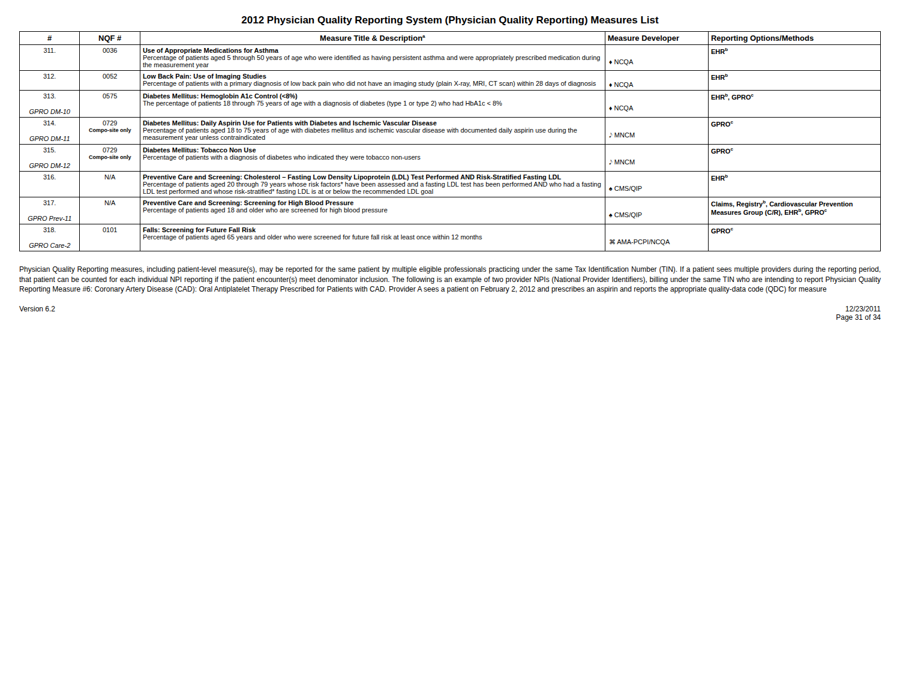2012 Physician Quality Reporting System (Physician Quality Reporting) Measures List
| # | NQF # | Measure Title & Description a | Measure Developer | Reporting Options/Methods |
| --- | --- | --- | --- | --- |
| 311. | 0036 | Use of Appropriate Medications for Asthma Percentage of patients aged 5 through 50 years of age who were identified as having persistent asthma and were appropriately prescribed medication during the measurement year | ♦ NCQA | EHR b |
| 312. | 0052 | Low Back Pain: Use of Imaging Studies Percentage of patients with a primary diagnosis of low back pain who did not have an imaging study (plain X-ray, MRI, CT scan) within 28 days of diagnosis | ♦ NCQA | EHR b |
| 313. GPRO DM-10 | 0575 | Diabetes Mellitus: Hemoglobin A1c Control (<8%) The percentage of patients 18 through 75 years of age with a diagnosis of diabetes (type 1 or type 2) who had HbA1c < 8% | ♦ NCQA | EHR b , GPRO c |
| 314. GPRO DM-11 | 0729 Compo-site only | Diabetes Mellitus: Daily Aspirin Use for Patients with Diabetes and Ischemic Vascular Disease Percentage of patients aged 18 to 75 years of age with diabetes mellitus and ischemic vascular disease with documented daily aspirin use during the measurement year unless contraindicated | 𝅘𝅥𝅮 MNCM | GPRO c |
| 315. GPRO DM-12 | 0729 Compo-site only | Diabetes Mellitus: Tobacco Non Use Percentage of patients with a diagnosis of diabetes who indicated they were tobacco non-users | 𝅘𝅥𝅮 MNCM | GPRO c |
| 316. | N/A | Preventive Care and Screening: Cholesterol – Fasting Low Density Lipoprotein (LDL) Test Performed AND Risk-Stratified Fasting LDL Percentage of patients aged 20 through 79 years whose risk factors* have been assessed and a fasting LDL test has been performed AND who had a fasting LDL test performed and whose risk-stratified* fasting LDL is at or below the recommended LDL goal | ♠ CMS/QIP | EHR b |
| 317. GPRO Prev-11 | N/A | Preventive Care and Screening: Screening for High Blood Pressure Percentage of patients aged 18 and older who are screened for high blood pressure | ♠ CMS/QIP | Claims, Registry b , Cardiovascular Prevention Measures Group (C/R), EHR b , GPRO c |
| 318. GPRO Care-2 | 0101 | Falls: Screening for Future Fall Risk Percentage of patients aged 65 years and older who were screened for future fall risk at least once within 12 months | ⌘ AMA-PCPI/NCQA | GPRO c |
Physician Quality Reporting measures, including patient-level measure(s), may be reported for the same patient by multiple eligible professionals practicing under the same Tax Identification Number (TIN). If a patient sees multiple providers during the reporting period, that patient can be counted for each individual NPI reporting if the patient encounter(s) meet denominator inclusion. The following is an example of two provider NPIs (National Provider Identifiers), billing under the same TIN who are intending to report Physician Quality Reporting Measure #6: Coronary Artery Disease (CAD): Oral Antiplatelet Therapy Prescribed for Patients with CAD. Provider A sees a patient on February 2, 2012 and prescribes an aspirin and reports the appropriate quality-data code (QDC) for measure
Version 6.2 12/23/2011
Page 31 of 34